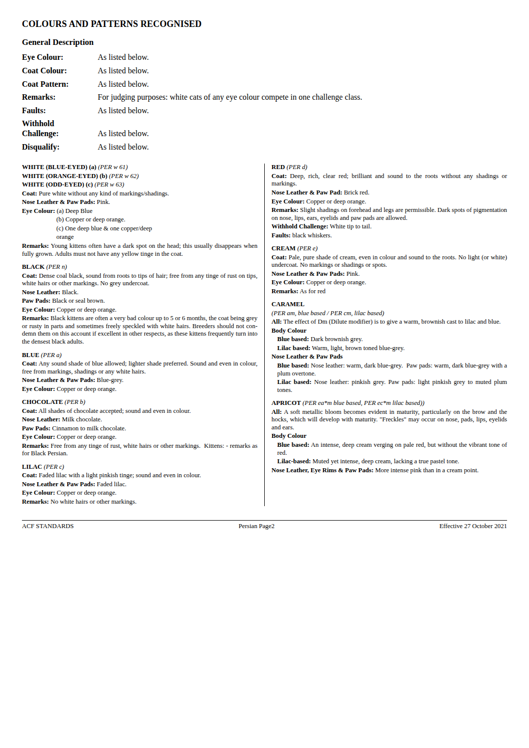COLOURS AND PATTERNS RECOGNISED
General Description
Eye Colour:
As listed below.
Coat Colour:
As listed below.
Coat Pattern:
As listed below.
Remarks:
For judging purposes: white cats of any eye colour compete in one challenge class.
Faults:
As listed below.
Withhold
Challenge:
As listed below.
Disqualify:
As listed below.
WHITE (BLUE-EYED) (a) (PER w 61)
WHITE (ORANGE-EYED) (b) (PER w 62)
WHITE (ODD-EYED) (c) (PER w 63)
Coat: Pure white without any kind of markings/shadings.
Nose Leather & Paw Pads: Pink.
Eye Colour: (a) Deep Blue
(b) Copper or deep orange.
(c) One deep blue & one copper/deep
orange
Remarks: Young kittens often have a dark spot on the head; this usually disappears when fully grown. Adults must not have any yellow tinge in the coat.
BLACK (PER n)
Coat: Dense coal black, sound from roots to tips of hair; free from any tinge of rust on tips, white hairs or other markings. No grey undercoat.
Nose Leather: Black.
Paw Pads: Black or seal brown.
Eye Colour: Copper or deep orange.
Remarks: Black kittens are often a very bad colour up to 5 or 6 months, the coat being grey or rusty in parts and sometimes freely speckled with white hairs. Breeders should not condemn them on this account if excellent in other respects, as these kittens frequently turn into the densest black adults.
BLUE (PER a)
Coat: Any sound shade of blue allowed; lighter shade preferred. Sound and even in colour, free from markings, shadings or any white hairs.
Nose Leather & Paw Pads: Blue-grey.
Eye Colour: Copper or deep orange.
CHOCOLATE (PER b)
Coat: All shades of chocolate accepted; sound and even in colour.
Nose Leather: Milk chocolate.
Paw Pads: Cinnamon to milk chocolate.
Eye Colour: Copper or deep orange.
Remarks: Free from any tinge of rust, white hairs or other markings. Kittens: - remarks as for Black Persian.
LILAC (PER c)
Coat: Faded lilac with a light pinkish tinge; sound and even in colour.
Nose Leather & Paw Pads: Faded lilac.
Eye Colour: Copper or deep orange.
Remarks: No white hairs or other markings.
RED (PER d)
Coat: Deep, rich, clear red; brilliant and sound to the roots without any shadings or markings.
Nose Leather & Paw Pad: Brick red.
Eye Colour: Copper or deep orange.
Remarks: Slight shadings on forehead and legs are permissible. Dark spots of pigmentation on nose, lips, ears, eyelids and paw pads are allowed.
Withhold Challenge: White tip to tail.
Faults: black whiskers.
CREAM (PER e)
Coat: Pale, pure shade of cream, even in colour and sound to the roots. No light (or white) undercoat. No markings or shadings or spots.
Nose Leather & Paw Pads: Pink.
Eye Colour: Copper or deep orange.
Remarks: As for red
CARAMEL
(PER am, blue based / PER cm, lilac based)
All: The effect of Dm (Dilute modifier) is to give a warm, brownish cast to lilac and blue.
Body Colour
Blue based: Dark brownish grey.
Lilac based: Warm, light, brown toned blue-grey.
Nose Leather & Paw Pads
Blue based: Nose leather: warm, dark blue-grey. Paw pads: warm, dark blue-grey with a plum overtone.
Lilac based: Nose leather: pinkish grey. Paw pads: light pinkish grey to muted plum tones.
APRICOT (PER ea*m blue based, PER ec*m lilac based))
All: A soft metallic bloom becomes evident in maturity, particularly on the brow and the hocks, which will develop with maturity. "Freckles" may occur on nose, pads, lips, eyelids and ears.
Body Colour
Blue based: An intense, deep cream verging on pale red, but without the vibrant tone of red.
Lilac-based: Muted yet intense, deep cream, lacking a true pastel tone.
Nose Leather, Eye Rims & Paw Pads: More intense pink than in a cream point.
ACF STANDARDS Persian Page2 Effective 27 October 2021